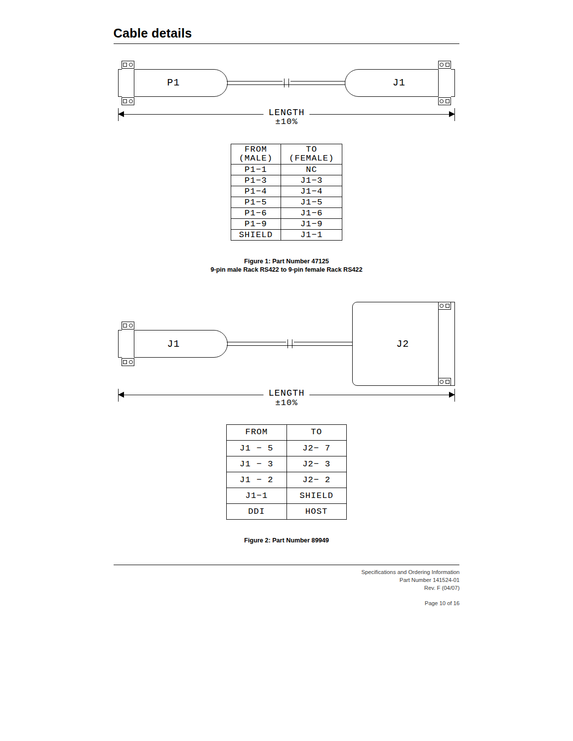Cable details
P1
J1
LENGTH±10%
| FROM (MALE) | TO (FEMALE) |
| --- | --- |
| P1−1 | NC |
| P1−3 | J1−3 |
| P1−4 | J1−4 |
| P1−5 | J1−5 |
| P1−6 | J1−6 |
| P1−9 | J1−9 |
| SHIELD | J1−1 |
Figure 1: Part Number 47125
9-pin male Rack RS422 to 9-pin female Rack RS422
J1
J2
LENGTH±10%
| FROM | TO |
| --- | --- |
| J1 − 5 | J2− 7 |
| J1 − 3 | J2− 3 |
| J1 − 2 | J2− 2 |
| J1−1 | SHIELD |
| DDI | HOST |
Figure 2: Part Number 89949
Specifications and Ordering Information
Part Number 141524-01
Rev. F (04/07)
Page 10 of 16